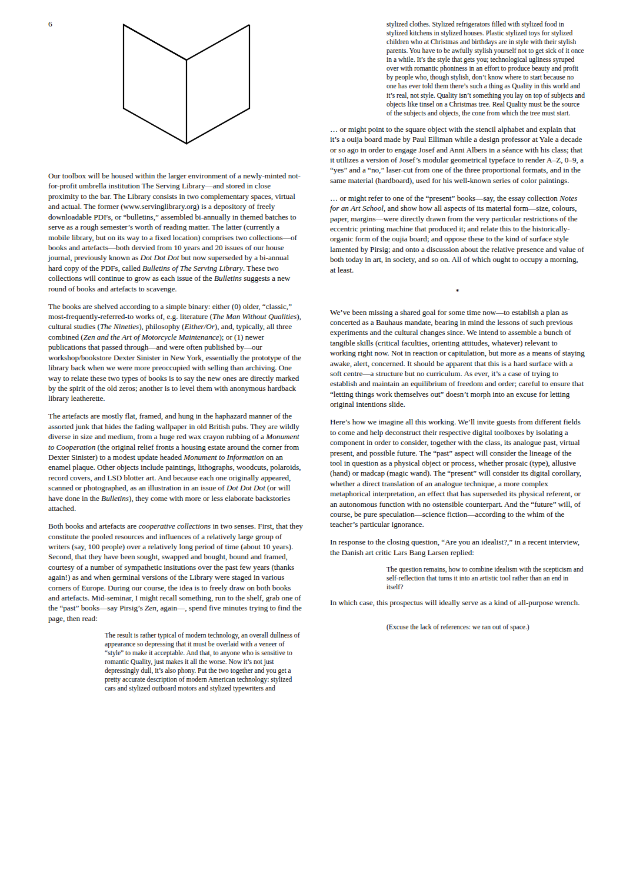6
Our toolbox will be housed within the larger environment of a newly-minted not-for-profit umbrella institution The Serving Library—and stored in close proximity to the bar. The Library consists in two complementary spaces, virtual and actual. The former (www.servinglibrary.org) is a depository of freely downloadable PDFs, or “bulletins,” assembled bi-annually in themed batches to serve as a rough semester’s worth of reading matter. The latter (currently a mobile library, but on its way to a fixed location) comprises two collections—of books and artefacts—both dervied from 10 years and 20 issues of our house journal, previously known as Dot Dot Dot but now superseded by a bi-annual hard copy of the PDFs, called Bulletins of The Serving Library. These two collections will continue to grow as each issue of the Bulletins suggests a new round of books and artefacts to scavenge.
The books are shelved according to a simple binary: either (0) older, “classic,” most-frequently-referred-to works of, e.g. literature (The Man Without Qualities), cultural studies (The Nineties), philosophy (Either/Or), and, typically, all three combined (Zen and the Art of Motorcycle Maintenance); or (1) newer publications that passed through—and were often published by—our workshop/bookstore Dexter Sinister in New York, essentially the prototype of the library back when we were more preoccupied with selling than archiving. One way to relate these two types of books is to say the new ones are directly marked by the spirit of the old zeros; another is to level them with anonymous hardback library leatherette.
The artefacts are mostly flat, framed, and hung in the haphazard manner of the assorted junk that hides the fading wallpaper in old British pubs. They are wildly diverse in size and medium, from a huge red wax crayon rubbing of a Monument to Cooperation (the original relief fronts a housing estate around the corner from Dexter Sinister) to a modest update headed Monument to Information on an enamel plaque. Other objects include paintings, lithographs, woodcuts, polaroids, record covers, and LSD blotter art. And because each one originally appeared, scanned or photographed, as an illustration in an issue of Dot Dot Dot (or will have done in the Bulletins), they come with more or less elaborate backstories attached.
Both books and artefacts are cooperative collections in two senses. First, that they constitute the pooled resources and influences of a relatively large group of writers (say, 100 people) over a relatively long period of time (about 10 years). Second, that they have been sought, swapped and bought, bound and framed, courtesy of a number of sympathetic insitutions over the past few years (thanks again!) as and when germinal versions of the Library were staged in various corners of Europe. During our course, the idea is to freely draw on both books and artefacts. Mid-seminar, I might recall something, run to the shelf, grab one of the “past” books—say Pirsig’s Zen, again—, spend five minutes trying to find the page, then read:
The result is rather typical of modern technology, an overall dullness of appearance so depressing that it must be overlaid with a veneer of “style” to make it acceptable. And that, to anyone who is sensitive to romantic Quality, just makes it all the worse. Now it’s not just depressingly dull, it’s also phony. Put the two together and you get a pretty accurate description of modern American technology: stylized cars and stylized outboard motors and stylized typewriters and
stylized clothes. Stylized refrigerators filled with stylized food in stylized kitchens in stylized houses. Plastic stylized toys for stylized children who at Christmas and birthdays are in style with their stylish parents. You have to be awfully stylish yourself not to get sick of it once in a while. It’s the style that gets you; technological ugliness syruped over with romantic phoniness in an effort to produce beauty and profit by people who, though stylish, don’t know where to start because no one has ever told them there’s such a thing as Quality in this world and it’s real, not style. Quality isn’t something you lay on top of subjects and objects like tinsel on a Christmas tree. Real Quality must be the source of the subjects and objects, the cone from which the tree must start.
… or might point to the square object with the stencil alphabet and explain that it’s a ouija board made by Paul Elliman while a design professor at Yale a decade or so ago in order to engage Josef and Anni Albers in a séance with his class; that it utilizes a version of Josef’s modular geometrical typeface to render A–Z, 0–9, a “yes” and a “no,” laser-cut from one of the three proportional formats, and in the same material (hardboard), used for his well-known series of color paintings.
… or might refer to one of the “present” books—say, the essay collection Notes for an Art School, and show how all aspects of its material form—size, colours, paper, margins—were directly drawn from the very particular restrictions of the eccentric printing machine that produced it; and relate this to the historically-organic form of the oujia board; and oppose these to the kind of surface style lamented by Pirsig; and onto a discussion about the relative presence and value of both today in art, in society, and so on. All of which ought to occupy a morning, at least.
*
We’ve been missing a shared goal for some time now—to establish a plan as concerted as a Bauhaus mandate, bearing in mind the lessons of such previous experiments and the cultural changes since. We intend to assemble a bunch of tangible skills (critical faculties, orienting attitudes, whatever) relevant to working right now. Not in reaction or capitulation, but more as a means of staying awake, alert, concerned. It should be apparent that this is a hard surface with a soft centre—a structure but no curriculum. As ever, it’s a case of trying to establish and maintain an equilibrium of freedom and order; careful to ensure that “letting things work themselves out” doesn’t morph into an excuse for letting original intentions slide.
Here’s how we imagine all this working. We’ll invite guests from different fields to come and help deconstruct their respective digital toolboxes by isolating a component in order to consider, together with the class, its analogue past, virtual present, and possible future. The “past” aspect will consider the lineage of the tool in question as a physical object or process, whether prosaic (type), allusive (hand) or madcap (magic wand). The “present” will consider its digital corollary, whether a direct translation of an analogue technique, a more complex metaphorical interpretation, an effect that has superseded its physical referent, or an autonomous function with no ostensible counterpart. And the “future” will, of course, be pure speculation—science fiction—according to the whim of the teacher’s particular ignorance.
In response to the closing question, “Are you an idealist?,” in a recent interview, the Danish art critic Lars Bang Larsen replied:
The question remains, how to combine idealism with the scepticism and self-reflection that turns it into an artistic tool rather than an end in itself?
In which case, this prospectus will ideally serve as a kind of all-purpose wrench.
(Excuse the lack of references: we ran out of space.)